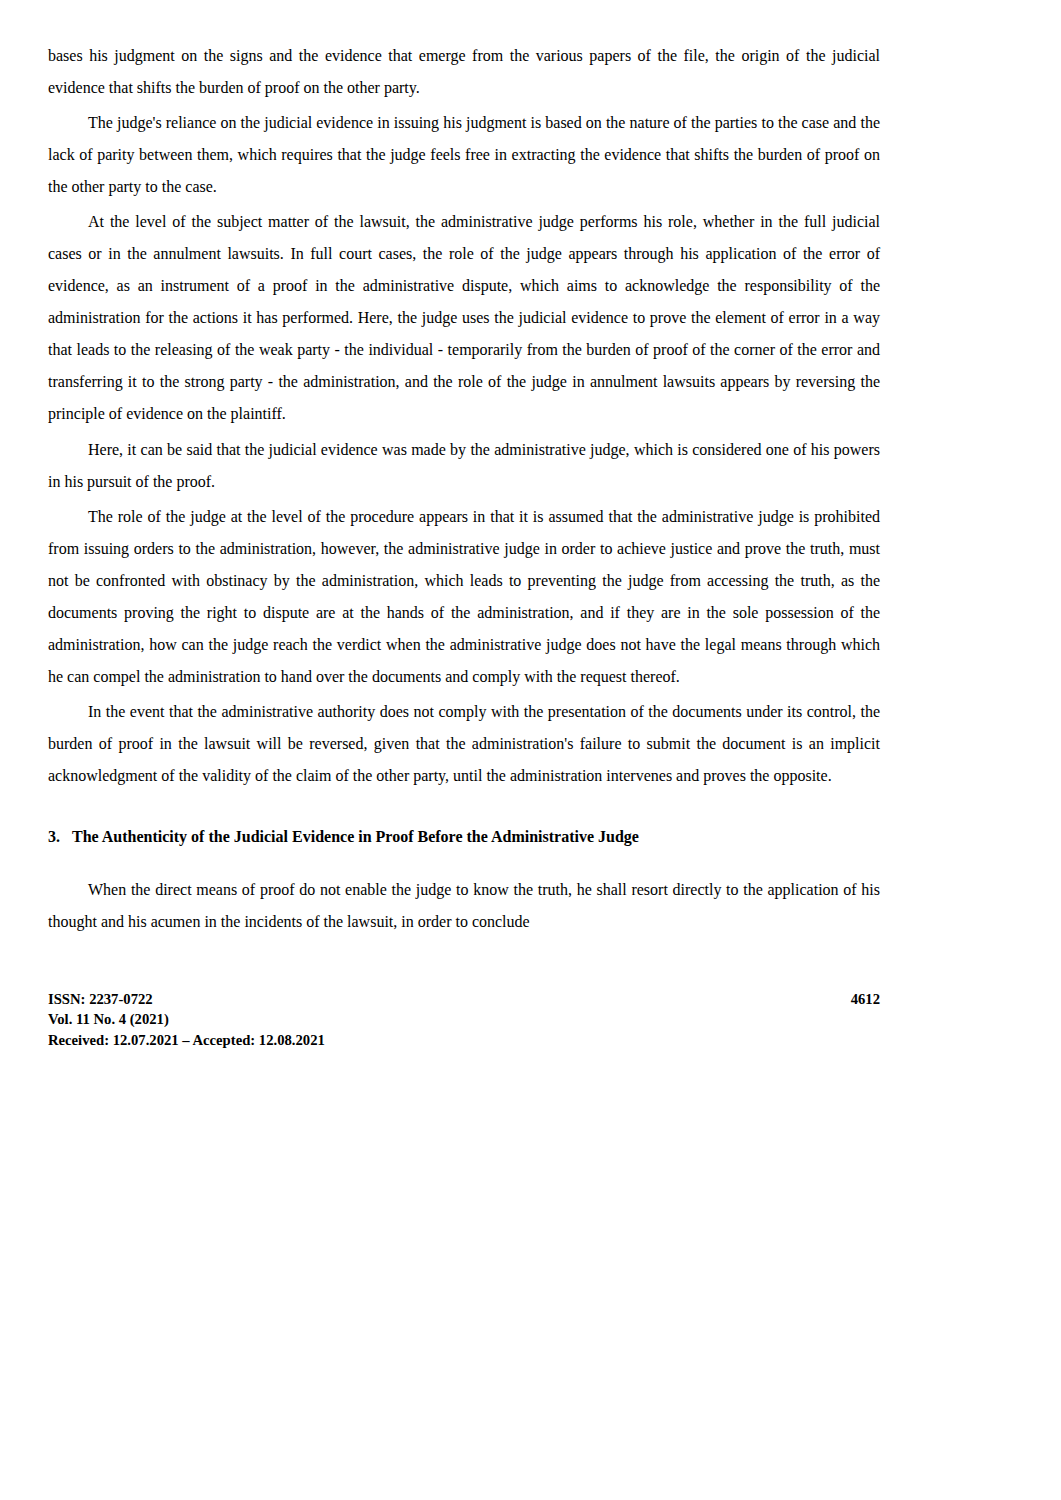bases his judgment on the signs and the evidence that emerge from the various papers of the file, the origin of the judicial evidence that shifts the burden of proof on the other party.
The judge's reliance on the judicial evidence in issuing his judgment is based on the nature of the parties to the case and the lack of parity between them, which requires that the judge feels free in extracting the evidence that shifts the burden of proof on the other party to the case.
At the level of the subject matter of the lawsuit, the administrative judge performs his role, whether in the full judicial cases or in the annulment lawsuits. In full court cases, the role of the judge appears through his application of the error of evidence, as an instrument of a proof in the administrative dispute, which aims to acknowledge the responsibility of the administration for the actions it has performed. Here, the judge uses the judicial evidence to prove the element of error in a way that leads to the releasing of the weak party - the individual - temporarily from the burden of proof of the corner of the error and transferring it to the strong party - the administration, and the role of the judge in annulment lawsuits appears by reversing the principle of evidence on the plaintiff.
Here, it can be said that the judicial evidence was made by the administrative judge, which is considered one of his powers in his pursuit of the proof.
The role of the judge at the level of the procedure appears in that it is assumed that the administrative judge is prohibited from issuing orders to the administration, however, the administrative judge in order to achieve justice and prove the truth, must not be confronted with obstinacy by the administration, which leads to preventing the judge from accessing the truth, as the documents proving the right to dispute are at the hands of the administration, and if they are in the sole possession of the administration, how can the judge reach the verdict when the administrative judge does not have the legal means through which he can compel the administration to hand over the documents and comply with the request thereof.
In the event that the administrative authority does not comply with the presentation of the documents under its control, the burden of proof in the lawsuit will be reversed, given that the administration's failure to submit the document is an implicit acknowledgment of the validity of the claim of the other party, until the administration intervenes and proves the opposite.
3. The Authenticity of the Judicial Evidence in Proof Before the Administrative Judge
When the direct means of proof do not enable the judge to know the truth, he shall resort directly to the application of his thought and his acumen in the incidents of the lawsuit, in order to conclude
4612
ISSN: 2237-0722
Vol. 11 No. 4 (2021)
Received: 12.07.2021 – Accepted: 12.08.2021